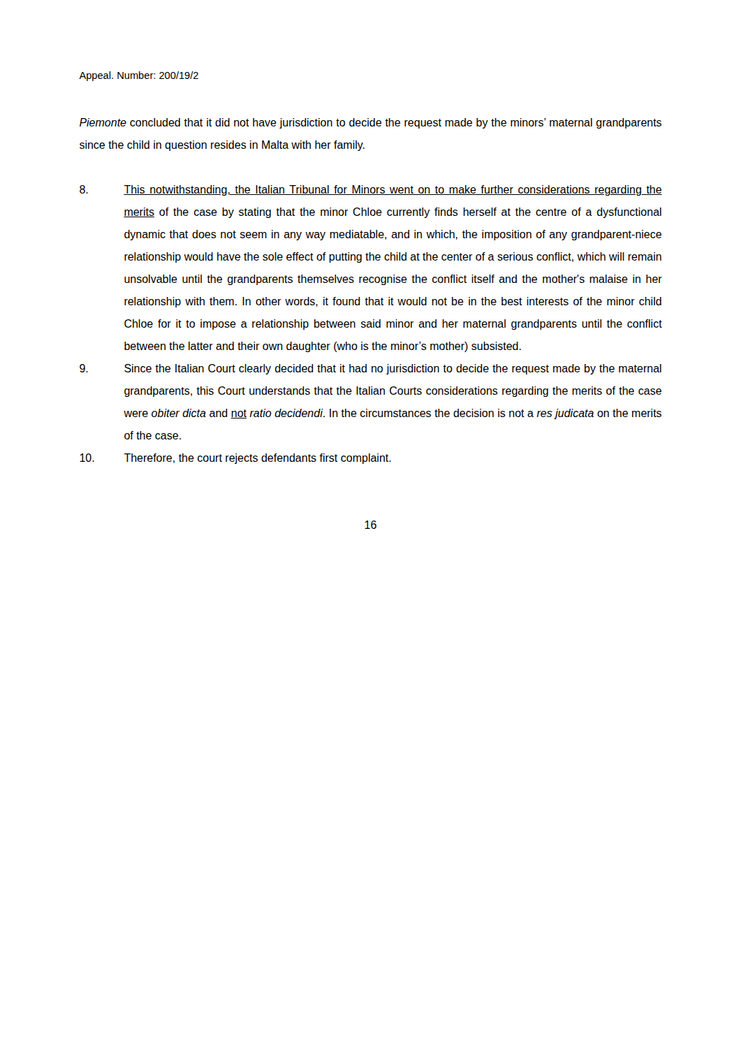Appeal. Number: 200/19/2
Piemonte concluded that it did not have jurisdiction to decide the request made by the minors’ maternal grandparents since the child in question resides in Malta with her family.
8.
This notwithstanding, the Italian Tribunal for Minors went on to make further considerations regarding the merits of the case by stating that the minor Chloe currently finds herself at the centre of a dysfunctional dynamic that does not seem in any way mediatable, and in which, the imposition of any grandparent-niece relationship would have the sole effect of putting the child at the center of a serious conflict, which will remain unsolvable until the grandparents themselves recognise the conflict itself and the mother's malaise in her relationship with them. In other words, it found that it would not be in the best interests of the minor child Chloe for it to impose a relationship between said minor and her maternal grandparents until the conflict between the latter and their own daughter (who is the minor’s mother) subsisted.
9.
Since the Italian Court clearly decided that it had no jurisdiction to decide the request made by the maternal grandparents, this Court understands that the Italian Courts considerations regarding the merits of the case were obiter dicta and not ratio decidendi. In the circumstances the decision is not a res judicata on the merits of the case.
10.
Therefore, the court rejects defendants first complaint.
16